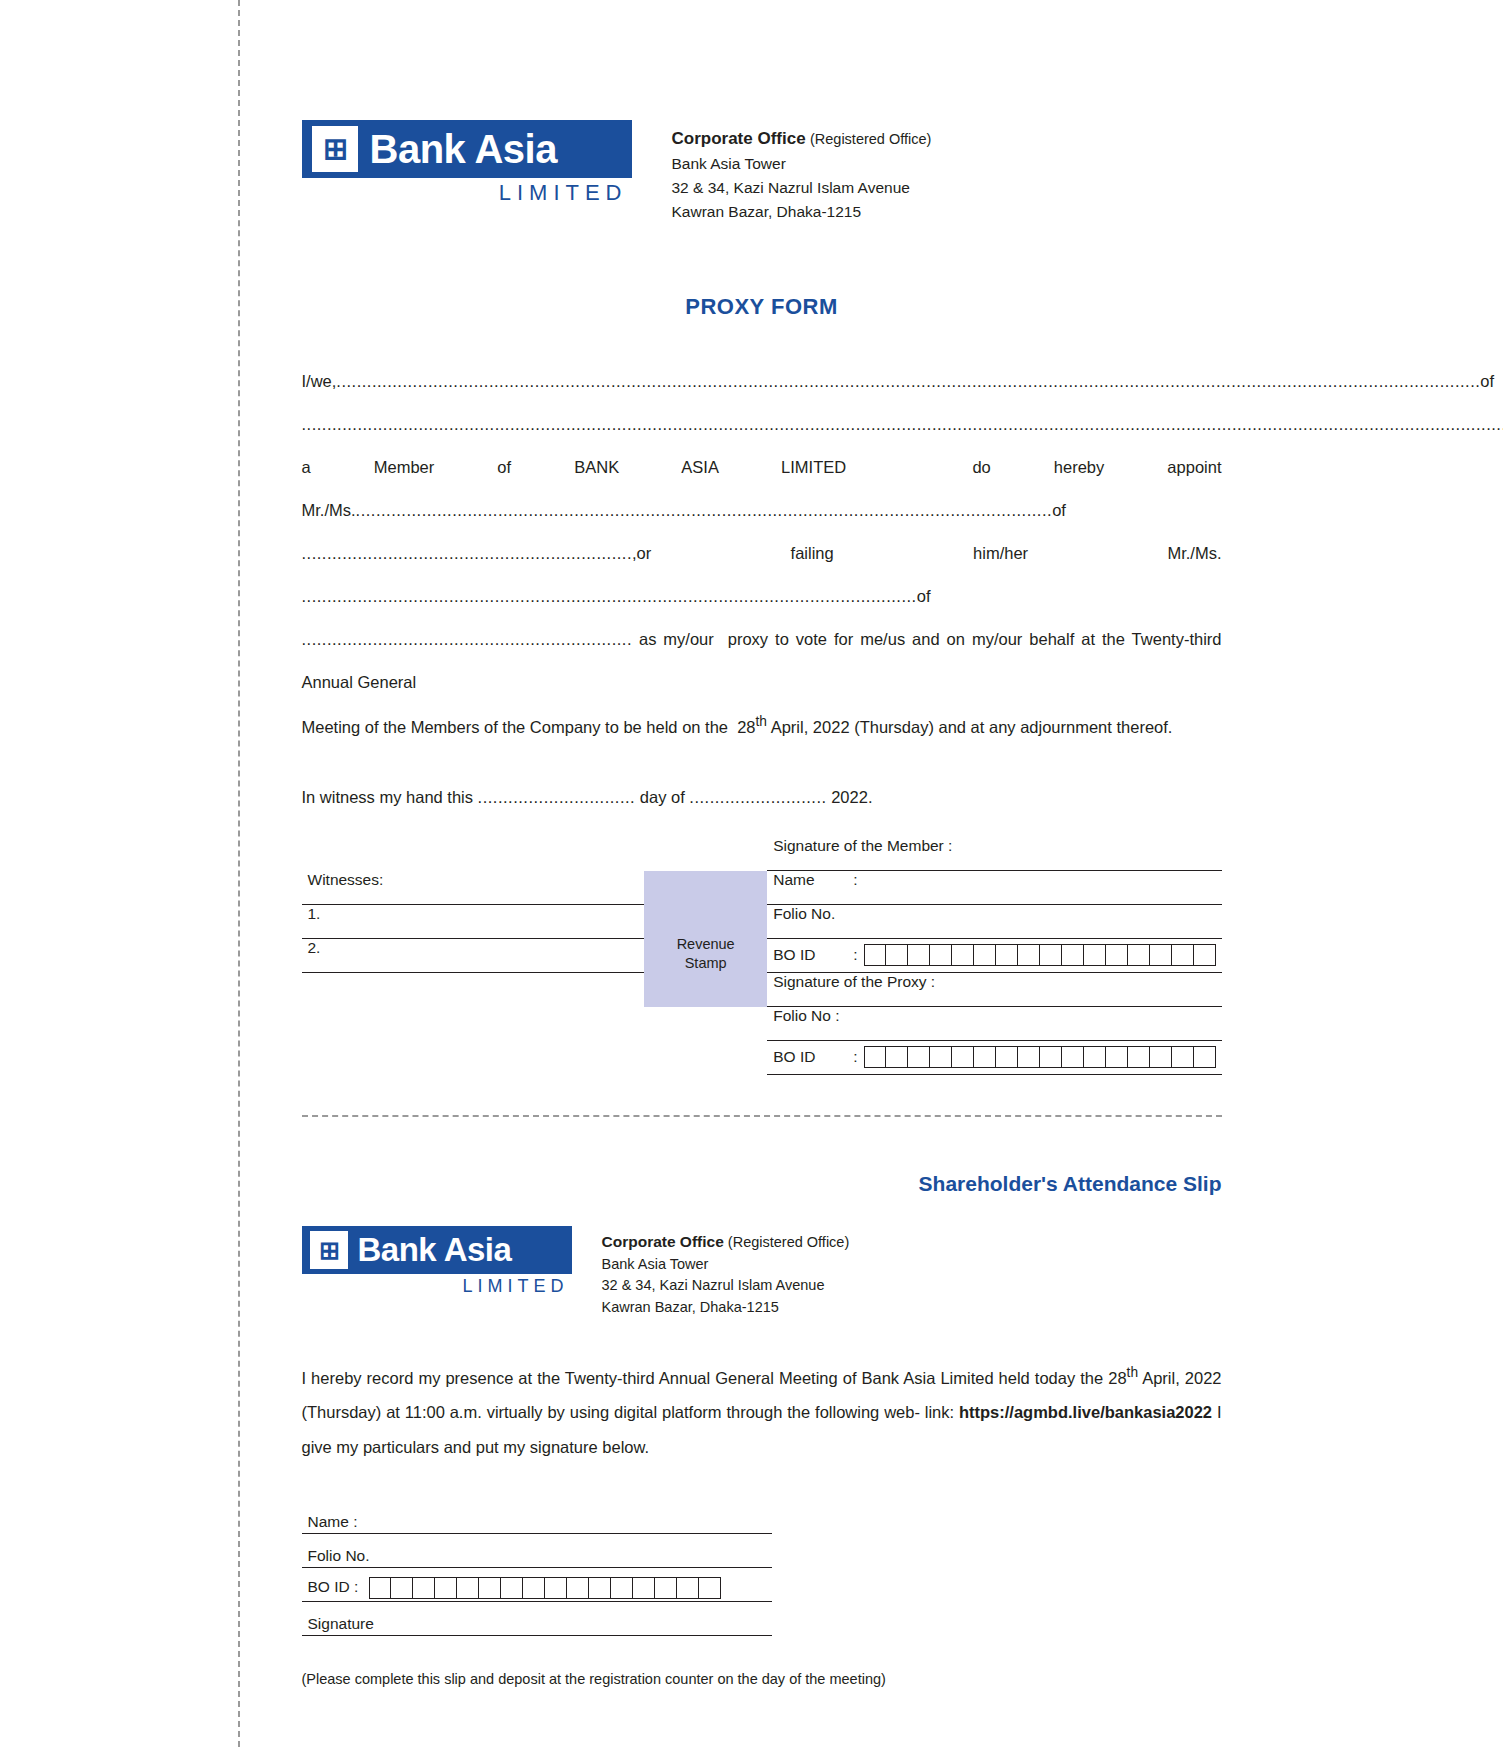⊞
Bank Asia
LIMITED
Corporate Office (Registered Office)
Bank Asia Tower
32 & 34, Kazi Nazrul Islam Avenue
Kawran Bazar, Dhaka-1215
PROXY FORM
I/we,................................................................................................................................................................................................................................. of
.........................................................................................................................................................................................................................................................
a Member of BANK ASIA LIMITED do hereby appoint Mr./Ms.......................................................................................................................................... of
.................................................................,or failing him/her Mr./Ms. ......................................................................................................................... of
................................................................. as my/our proxy to vote for me/us and on my/our behalf at the Twenty-third Annual General
Meeting of the Members of the Company to be held on the 28th April, 2022 (Thursday) and at any adjournment thereof.
In witness my hand this ............................... day of ........................... 2022.
| | | Signature of the Member : |
| Witnesses: | Revenue Stamp | Name : |
| 1. | Folio No. |
| 2. | BO ID : |
| | | Signature of the Proxy : |
| | | Folio No : |
| | | BO ID : |
Shareholder's Attendance Slip
⊞
Bank Asia
LIMITED
Corporate Office (Registered Office)
Bank Asia Tower
32 & 34, Kazi Nazrul Islam Avenue
Kawran Bazar, Dhaka-1215
I hereby record my presence at the Twenty-third Annual General Meeting of Bank Asia Limited held today the 28th April, 2022 (Thursday) at 11:00 a.m. virtually by using digital platform through the following web- link: https://agmbd.live/bankasia2022 I give my particulars and put my signature below.
| Name : |
| Folio No. |
| BO ID : |
| Signature |
(Please complete this slip and deposit at the registration counter on the day of the meeting)